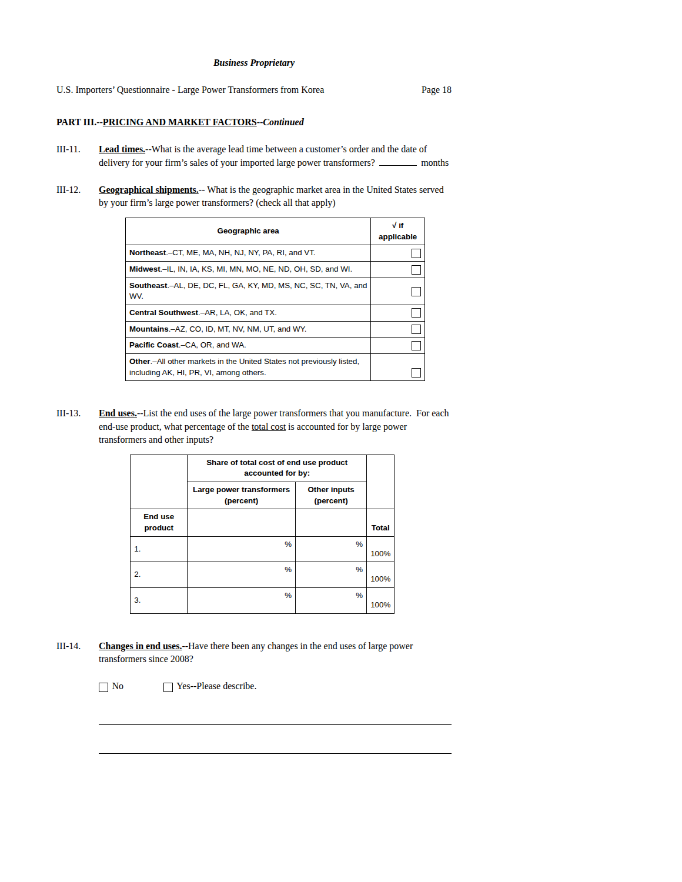Business Proprietary
U.S. Importers’ Questionnaire - Large Power Transformers from Korea Page 18
PART III.--PRICING AND MARKET FACTORS--Continued
III-11.
Lead times.--What is the average lead time between a customer’s order and the date of delivery for your firm’s sales of your imported large power transformers? months
III-12.
Geographical shipments.-- What is the geographic market area in the United States served by your firm’s large power transformers? (check all that apply)
| Geographic area | √ if applicable |
| --- | --- |
| Northeast .–CT, ME, MA, NH, NJ, NY, PA, RI, and VT. | |
| Midwest .–IL, IN, IA, KS, MI, MN, MO, NE, ND, OH, SD, and WI. | |
| Southeast .–AL, DE, DC, FL, GA, KY, MD, MS, NC, SC, TN, VA, and WV. | |
| Central Southwest .–AR, LA, OK, and TX. | |
| Mountains .–AZ, CO, ID, MT, NV, NM, UT, and WY. | |
| Pacific Coast .–CA, OR, and WA. | |
| Other .–All other markets in the United States not previously listed, including AK, HI, PR, VI, among others. | |
III-13.
End uses.--List the end uses of the large power transformers that you manufacture. For each end-use product, what percentage of the total cost is accounted for by large power transformers and other inputs?
| | Share of total cost of end use product accounted for by: | |
| --- | --- | --- |
| Large power transformers (percent) | Other inputs (percent) |
| End use product | | | Total |
| 1. | % | % | 100% |
| 2. | % | % | 100% |
| 3. | % | % | 100% |
III-14.
Changes in end uses.--Have there been any changes in the end uses of large power transformers since 2008?
No Yes--Please describe.